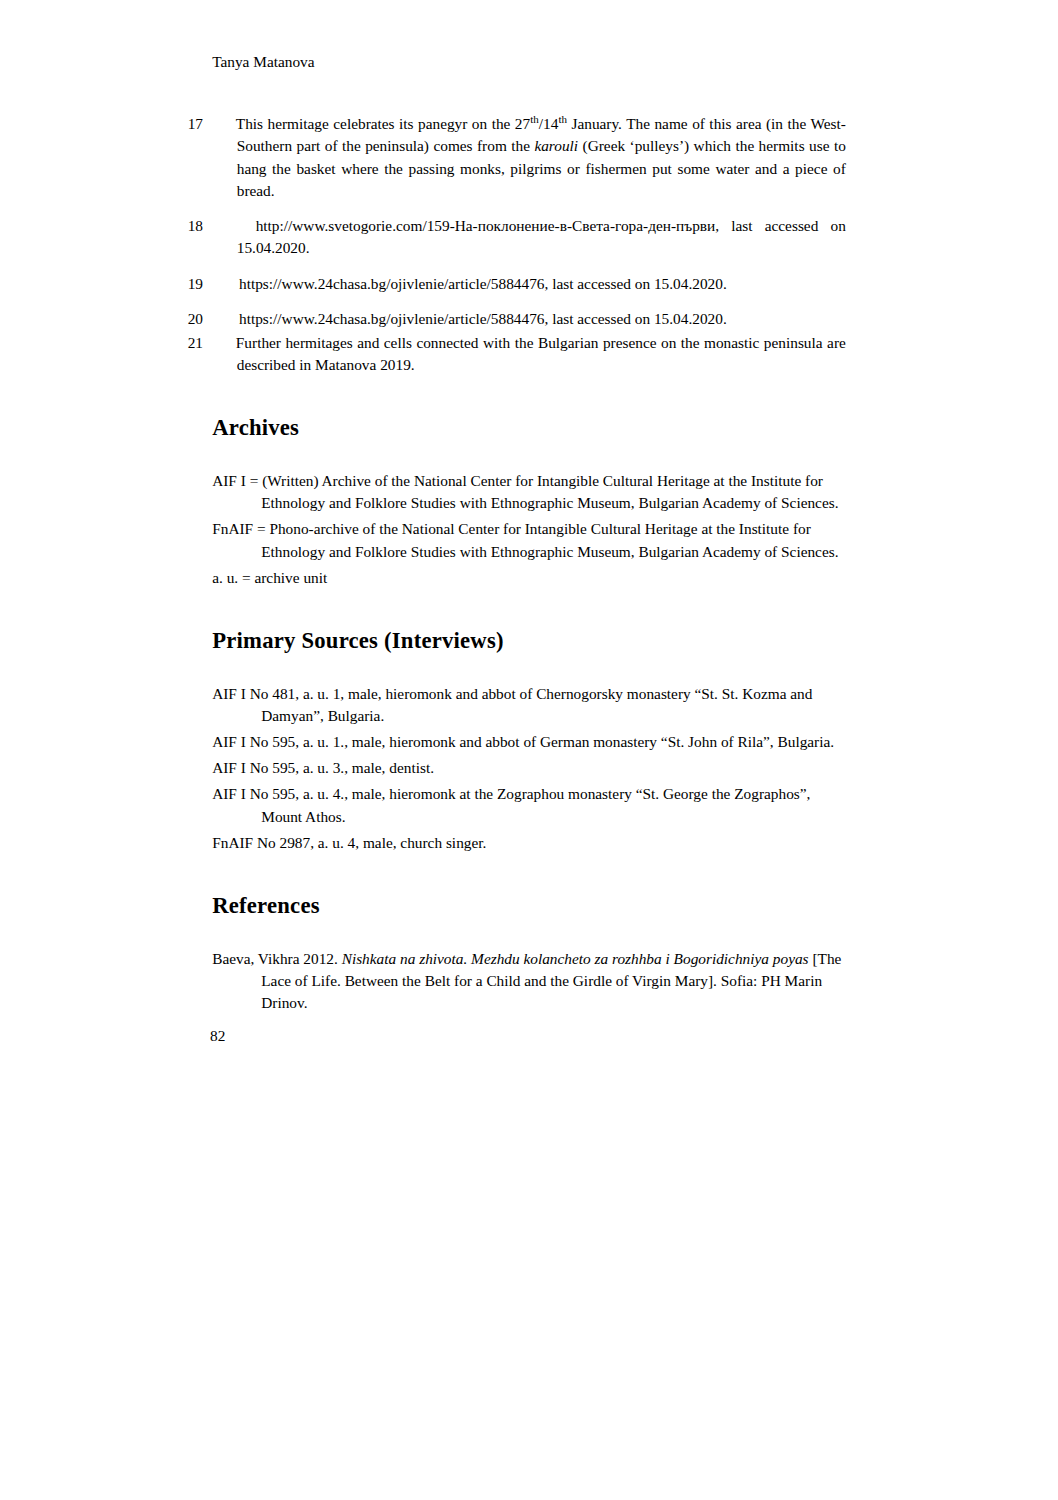Tanya Matanova
17 This hermitage celebrates its panegyr on the 27th/14th January. The name of this area (in the West-Southern part of the peninsula) comes from the karouli (Greek ‘pulleys’) which the hermits use to hang the basket where the passing monks, pilgrims or fishermen put some water and a piece of bread.
18 http://www.svetogorie.com/159-На-поклонение-в-Света-гора-ден-първи, last accessed on 15.04.2020.
19 https://www.24chasa.bg/ojivlenie/article/5884476, last accessed on 15.04.2020.
20 https://www.24chasa.bg/ojivlenie/article/5884476, last accessed on 15.04.2020.
21 Further hermitages and cells connected with the Bulgarian presence on the monastic peninsula are described in Matanova 2019.
Archives
AIF I = (Written) Archive of the National Center for Intangible Cultural Heritage at the Institute for Ethnology and Folklore Studies with Ethnographic Museum, Bulgarian Academy of Sciences.
FnAIF = Phono-archive of the National Center for Intangible Cultural Heritage at the Institute for Ethnology and Folklore Studies with Ethnographic Museum, Bulgarian Academy of Sciences.
a. u. = archive unit
Primary Sources (Interviews)
AIF I No 481, a. u. 1, male, hieromonk and abbot of Chernogorsky monastery “St. St. Kozma and Damyan”, Bulgaria.
AIF I No 595, a. u. 1., male, hieromonk and abbot of German monastery “St. John of Rila”, Bulgaria.
AIF I No 595, a. u. 3., male, dentist.
AIF I No 595, a. u. 4., male, hieromonk at the Zographou monastery “St. George the Zographos”, Mount Athos.
FnAIF No 2987, a. u. 4, male, church singer.
References
Baeva, Vikhra 2012. Nishkata na zhivota. Mezhdu kolancheto za rozhhba i Bogoridichniya poyas [The Lace of Life. Between the Belt for a Child and the Girdle of Virgin Mary]. Sofia: PH Marin Drinov.
82